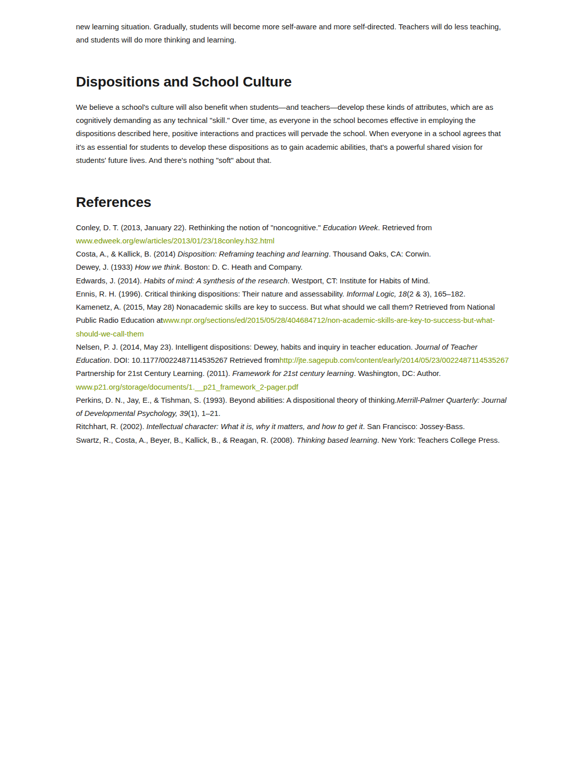new learning situation. Gradually, students will become more self-aware and more self-directed. Teachers will do less teaching, and students will do more thinking and learning.
Dispositions and School Culture
We believe a school's culture will also benefit when students—and teachers—develop these kinds of attributes, which are as cognitively demanding as any technical "skill." Over time, as everyone in the school becomes effective in employing the dispositions described here, positive interactions and practices will pervade the school. When everyone in a school agrees that it's as essential for students to develop these dispositions as to gain academic abilities, that's a powerful shared vision for students' future lives. And there's nothing "soft" about that.
References
Conley, D. T. (2013, January 22). Rethinking the notion of "noncognitive." Education Week. Retrieved from www.edweek.org/ew/articles/2013/01/23/18conley.h32.html
Costa, A., & Kallick, B. (2014) Disposition: Reframing teaching and learning. Thousand Oaks, CA: Corwin.
Dewey, J. (1933) How we think. Boston: D. C. Heath and Company.
Edwards, J. (2014). Habits of mind: A synthesis of the research. Westport, CT: Institute for Habits of Mind.
Ennis, R. H. (1996). Critical thinking dispositions: Their nature and assessability. Informal Logic, 18(2 & 3), 165–182.
Kamenetz, A. (2015, May 28) Nonacademic skills are key to success. But what should we call them? Retrieved from National Public Radio Education atwww.npr.org/sections/ed/2015/05/28/404684712/non-academic-skills-are-key-to-success-but-what-should-we-call-them
Nelsen, P. J. (2014, May 23). Intelligent dispositions: Dewey, habits and inquiry in teacher education. Journal of Teacher Education. DOI: 10.1177/0022487114535267 Retrieved fromhttp://jte.sagepub.com/content/early/2014/05/23/0022487114535267
Partnership for 21st Century Learning. (2011). Framework for 21st century learning. Washington, DC: Author. www.p21.org/storage/documents/1.__p21_framework_2-pager.pdf
Perkins, D. N., Jay, E., & Tishman, S. (1993). Beyond abilities: A dispositional theory of thinking.Merrill-Palmer Quarterly: Journal of Developmental Psychology, 39(1), 1–21.
Ritchhart, R. (2002). Intellectual character: What it is, why it matters, and how to get it. San Francisco: Jossey-Bass.
Swartz, R., Costa, A., Beyer, B., Kallick, B., & Reagan, R. (2008). Thinking based learning. New York: Teachers College Press.